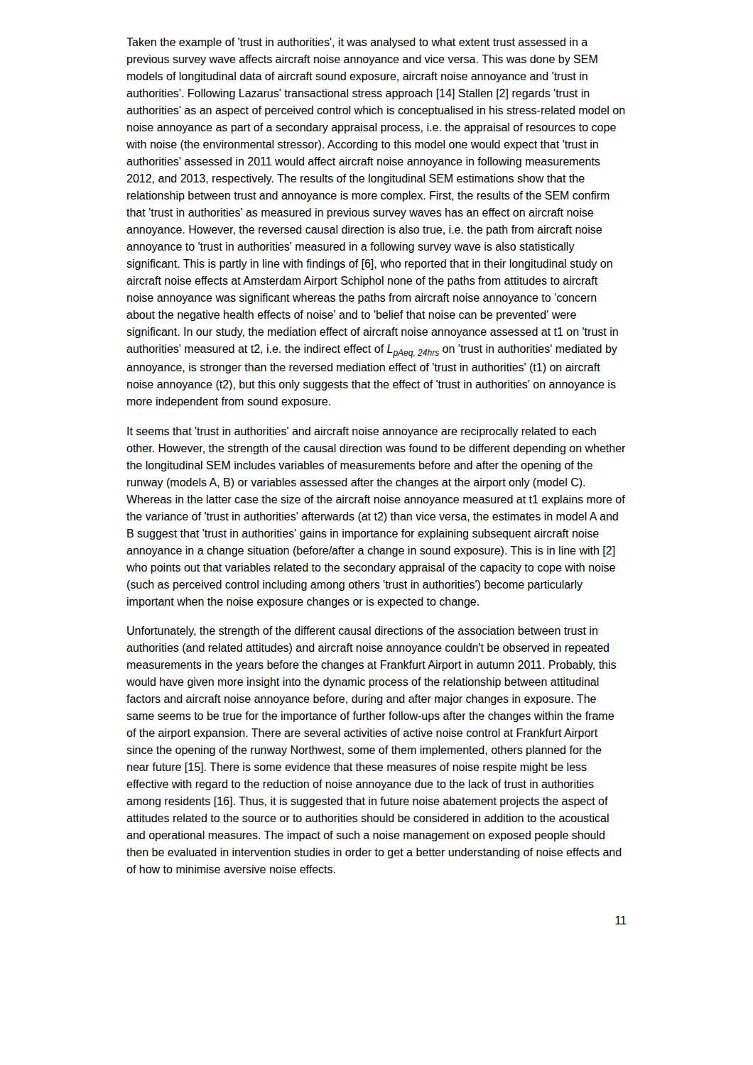Taken the example of 'trust in authorities', it was analysed to what extent trust assessed in a previous survey wave affects aircraft noise annoyance and vice versa. This was done by SEM models of longitudinal data of aircraft sound exposure, aircraft noise annoyance and 'trust in authorities'. Following Lazarus' transactional stress approach [14] Stallen [2] regards 'trust in authorities' as an aspect of perceived control which is conceptualised in his stress-related model on noise annoyance as part of a secondary appraisal process, i.e. the appraisal of resources to cope with noise (the environmental stressor). According to this model one would expect that 'trust in authorities' assessed in 2011 would affect aircraft noise annoyance in following measurements 2012, and 2013, respectively. The results of the longitudinal SEM estimations show that the relationship between trust and annoyance is more complex. First, the results of the SEM confirm that 'trust in authorities' as measured in previous survey waves has an effect on aircraft noise annoyance. However, the reversed causal direction is also true, i.e. the path from aircraft noise annoyance to 'trust in authorities' measured in a following survey wave is also statistically significant. This is partly in line with findings of [6], who reported that in their longitudinal study on aircraft noise effects at Amsterdam Airport Schiphol none of the paths from attitudes to aircraft noise annoyance was significant whereas the paths from aircraft noise annoyance to 'concern about the negative health effects of noise' and to 'belief that noise can be prevented' were significant. In our study, the mediation effect of aircraft noise annoyance assessed at t1 on 'trust in authorities' measured at t2, i.e. the indirect effect of LpAeq, 24hrs on 'trust in authorities' mediated by annoyance, is stronger than the reversed mediation effect of 'trust in authorities' (t1) on aircraft noise annoyance (t2), but this only suggests that the effect of 'trust in authorities' on annoyance is more independent from sound exposure.
It seems that 'trust in authorities' and aircraft noise annoyance are reciprocally related to each other. However, the strength of the causal direction was found to be different depending on whether the longitudinal SEM includes variables of measurements before and after the opening of the runway (models A, B) or variables assessed after the changes at the airport only (model C). Whereas in the latter case the size of the aircraft noise annoyance measured at t1 explains more of the variance of 'trust in authorities' afterwards (at t2) than vice versa, the estimates in model A and B suggest that 'trust in authorities' gains in importance for explaining subsequent aircraft noise annoyance in a change situation (before/after a change in sound exposure). This is in line with [2] who points out that variables related to the secondary appraisal of the capacity to cope with noise (such as perceived control including among others 'trust in authorities') become particularly important when the noise exposure changes or is expected to change.
Unfortunately, the strength of the different causal directions of the association between trust in authorities (and related attitudes) and aircraft noise annoyance couldn't be observed in repeated measurements in the years before the changes at Frankfurt Airport in autumn 2011. Probably, this would have given more insight into the dynamic process of the relationship between attitudinal factors and aircraft noise annoyance before, during and after major changes in exposure. The same seems to be true for the importance of further follow-ups after the changes within the frame of the airport expansion. There are several activities of active noise control at Frankfurt Airport since the opening of the runway Northwest, some of them implemented, others planned for the near future [15]. There is some evidence that these measures of noise respite might be less effective with regard to the reduction of noise annoyance due to the lack of trust in authorities among residents [16]. Thus, it is suggested that in future noise abatement projects the aspect of attitudes related to the source or to authorities should be considered in addition to the acoustical and operational measures. The impact of such a noise management on exposed people should then be evaluated in intervention studies in order to get a better understanding of noise effects and of how to minimise aversive noise effects.
11